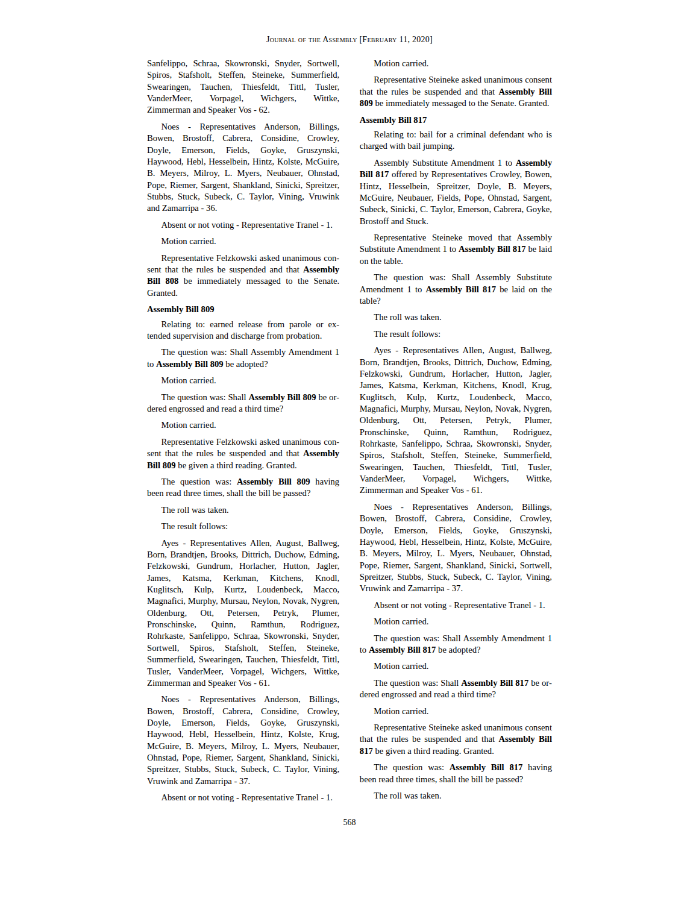Journal of the Assembly [February 11, 2020]
Sanfelippo, Schraa, Skowronski, Snyder, Sortwell, Spiros, Stafsholt, Steffen, Steineke, Summerfield, Swearingen, Tauchen, Thiesfeldt, Tittl, Tusler, VanderMeer, Vorpagel, Wichgers, Wittke, Zimmerman and Speaker Vos - 62.
Noes - Representatives Anderson, Billings, Bowen, Brostoff, Cabrera, Considine, Crowley, Doyle, Emerson, Fields, Goyke, Gruszynski, Haywood, Hebl, Hesselbein, Hintz, Kolste, McGuire, B. Meyers, Milroy, L. Myers, Neubauer, Ohnstad, Pope, Riemer, Sargent, Shankland, Sinicki, Spreitzer, Stubbs, Stuck, Subeck, C. Taylor, Vining, Vruwink and Zamarripa - 36.
Absent or not voting - Representative Tranel - 1.
Motion carried.
Representative Felzkowski asked unanimous consent that the rules be suspended and that Assembly Bill 808 be immediately messaged to the Senate. Granted.
Assembly Bill 809
Relating to: earned release from parole or extended supervision and discharge from probation.
The question was: Shall Assembly Amendment 1 to Assembly Bill 809 be adopted?
Motion carried.
The question was: Shall Assembly Bill 809 be ordered engrossed and read a third time?
Motion carried.
Representative Felzkowski asked unanimous consent that the rules be suspended and that Assembly Bill 809 be given a third reading. Granted.
The question was: Assembly Bill 809 having been read three times, shall the bill be passed?
The roll was taken.
The result follows:
Ayes - Representatives Allen, August, Ballweg, Born, Brandtjen, Brooks, Dittrich, Duchow, Edming, Felzkowski, Gundrum, Horlacher, Hutton, Jagler, James, Katsma, Kerkman, Kitchens, Knodl, Kuglitsch, Kulp, Kurtz, Loudenbeck, Macco, Magnafici, Murphy, Mursau, Neylon, Novak, Nygren, Oldenburg, Ott, Petersen, Petryk, Plumer, Pronschinske, Quinn, Ramthun, Rodriguez, Rohrkaste, Sanfelippo, Schraa, Skowronski, Snyder, Sortwell, Spiros, Stafsholt, Steffen, Steineke, Summerfield, Swearingen, Tauchen, Thiesfeldt, Tittl, Tusler, VanderMeer, Vorpagel, Wichgers, Wittke, Zimmerman and Speaker Vos - 61.
Noes - Representatives Anderson, Billings, Bowen, Brostoff, Cabrera, Considine, Crowley, Doyle, Emerson, Fields, Goyke, Gruszynski, Haywood, Hebl, Hesselbein, Hintz, Kolste, Krug, McGuire, B. Meyers, Milroy, L. Myers, Neubauer, Ohnstad, Pope, Riemer, Sargent, Shankland, Sinicki, Spreitzer, Stubbs, Stuck, Subeck, C. Taylor, Vining, Vruwink and Zamarripa - 37.
Absent or not voting - Representative Tranel - 1.
Motion carried.
Representative Steineke asked unanimous consent that the rules be suspended and that Assembly Bill 809 be immediately messaged to the Senate. Granted.
Assembly Bill 817
Relating to: bail for a criminal defendant who is charged with bail jumping.
Assembly Substitute Amendment 1 to Assembly Bill 817 offered by Representatives Crowley, Bowen, Hintz, Hesselbein, Spreitzer, Doyle, B. Meyers, McGuire, Neubauer, Fields, Pope, Ohnstad, Sargent, Subeck, Sinicki, C. Taylor, Emerson, Cabrera, Goyke, Brostoff and Stuck.
Representative Steineke moved that Assembly Substitute Amendment 1 to Assembly Bill 817 be laid on the table.
The question was: Shall Assembly Substitute Amendment 1 to Assembly Bill 817 be laid on the table?
The roll was taken.
The result follows:
Ayes - Representatives Allen, August, Ballweg, Born, Brandtjen, Brooks, Dittrich, Duchow, Edming, Felzkowski, Gundrum, Horlacher, Hutton, Jagler, James, Katsma, Kerkman, Kitchens, Knodl, Krug, Kuglitsch, Kulp, Kurtz, Loudenbeck, Macco, Magnafici, Murphy, Mursau, Neylon, Novak, Nygren, Oldenburg, Ott, Petersen, Petryk, Plumer, Pronschinske, Quinn, Ramthun, Rodriguez, Rohrkaste, Sanfelippo, Schraa, Skowronski, Snyder, Spiros, Stafsholt, Steffen, Steineke, Summerfield, Swearingen, Tauchen, Thiesfeldt, Tittl, Tusler, VanderMeer, Vorpagel, Wichgers, Wittke, Zimmerman and Speaker Vos - 61.
Noes - Representatives Anderson, Billings, Bowen, Brostoff, Cabrera, Considine, Crowley, Doyle, Emerson, Fields, Goyke, Gruszynski, Haywood, Hebl, Hesselbein, Hintz, Kolste, McGuire, B. Meyers, Milroy, L. Myers, Neubauer, Ohnstad, Pope, Riemer, Sargent, Shankland, Sinicki, Sortwell, Spreitzer, Stubbs, Stuck, Subeck, C. Taylor, Vining, Vruwink and Zamarripa - 37.
Absent or not voting - Representative Tranel - 1.
Motion carried.
The question was: Shall Assembly Amendment 1 to Assembly Bill 817 be adopted?
Motion carried.
The question was: Shall Assembly Bill 817 be ordered engrossed and read a third time?
Motion carried.
Representative Steineke asked unanimous consent that the rules be suspended and that Assembly Bill 817 be given a third reading. Granted.
The question was: Assembly Bill 817 having been read three times, shall the bill be passed?
The roll was taken.
568